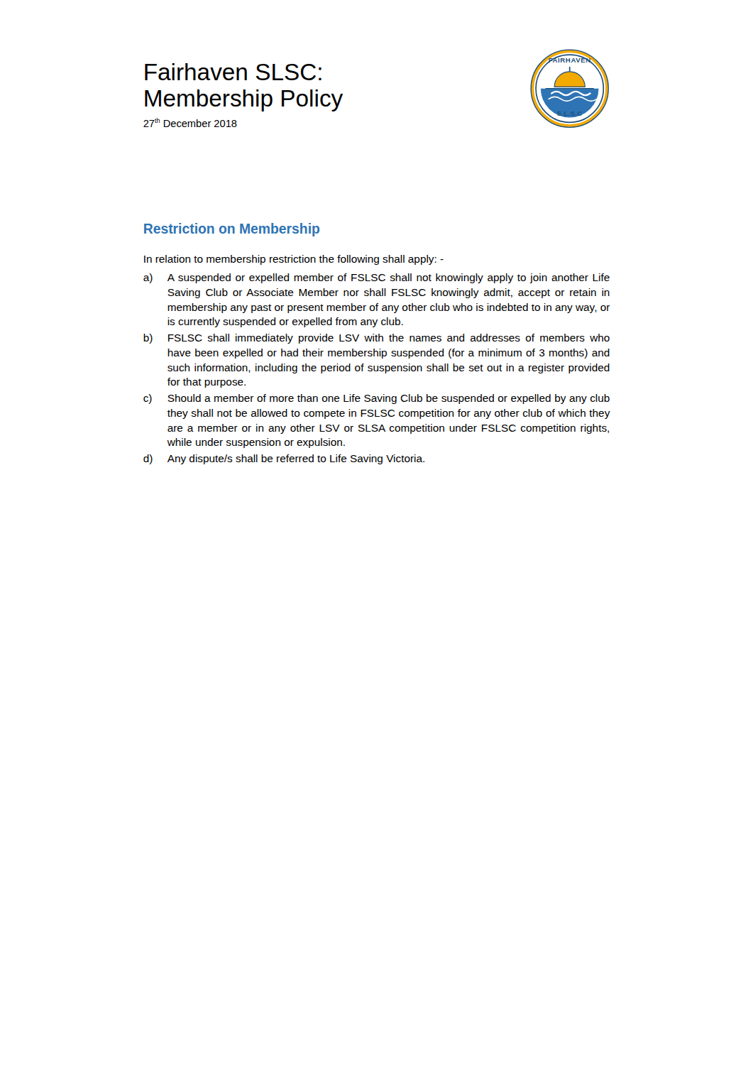Fairhaven SLSC:
Membership Policy
27th December 2018
FAIRHAVEN S.L.S.C
Restriction on Membership
In relation to membership restriction the following shall apply: -
a) A suspended or expelled member of FSLSC shall not knowingly apply to join another Life Saving Club or Associate Member nor shall FSLSC knowingly admit, accept or retain in membership any past or present member of any other club who is indebted to in any way, or is currently suspended or expelled from any club.
b) FSLSC shall immediately provide LSV with the names and addresses of members who have been expelled or had their membership suspended (for a minimum of 3 months) and such information, including the period of suspension shall be set out in a register provided for that purpose.
c) Should a member of more than one Life Saving Club be suspended or expelled by any club they shall not be allowed to compete in FSLSC competition for any other club of which they are a member or in any other LSV or SLSA competition under FSLSC competition rights, while under suspension or expulsion.
d) Any dispute/s shall be referred to Life Saving Victoria.